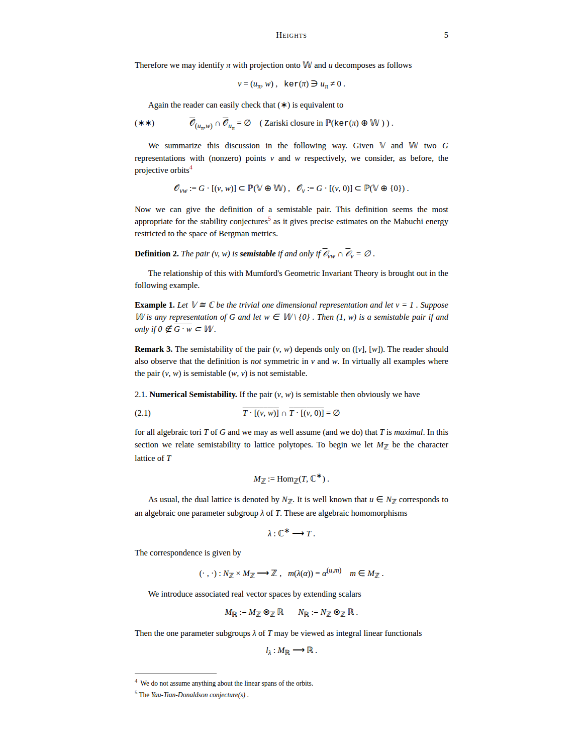Heights 5
Therefore we may identify π with projection onto 𝕎 and u decomposes as follows
v = (uπ, w) , ker(π) ∋ uπ ≠ 0 .
Again the reader can easily check that (∗) is equivalent to
(∗∗) 𝒪(uπ,w) ∩ 𝒪uπ = ∅ ( Zariski closure in ℙ(ker(π) ⊕ 𝕎 ) ) .
We summarize this discussion in the following way. Given 𝕍 and 𝕎 two G representations with (nonzero) points v and w respectively, we consider, as before, the projective orbits4
𝒪vw := G · [(v, w)] ⊂ ℙ(𝕍 ⊕ 𝕎) , 𝒪v := G · [(v, 0)] ⊂ ℙ(𝕍 ⊕ {0}) .
Now we can give the definition of a semistable pair. This definition seems the most appropriate for the stability conjectures5 as it gives precise estimates on the Mabuchi energy restricted to the space of Bergman metrics.
Definition 2. The pair (v, w) is semistable if and only if 𝒪vw ∩ 𝒪v = ∅ .
The relationship of this with Mumford's Geometric Invariant Theory is brought out in the following example.
Example 1. Let 𝕍 ≅ ℂ be the trivial one dimensional representation and let v = 1 . Suppose 𝕎 is any representation of G and let w ∈ 𝕎 \ {0} . Then (1, w) is a semistable pair if and only if 0 ∉ G · w ⊂ 𝕎 .
Remark 3. The semistability of the pair (v, w) depends only on ([v], [w]). The reader should also observe that the definition is not symmetric in v and w. In virtually all examples where the pair (v, w) is semistable (w, v) is not semistable.
2.1. Numerical Semistability. If the pair (v, w) is semistable then obviously we have
(2.1) T · [(v, w)] ∩ T · [(v, 0)] = ∅
for all algebraic tori T of G and we may as well assume (and we do) that T is maximal. In this section we relate semistability to lattice polytopes. To begin we let Mℤ be the character lattice of T
Mℤ := Homℤ(T, ℂ∗) .
As usual, the dual lattice is denoted by Nℤ. It is well known that u ∈ Nℤ corresponds to an algebraic one parameter subgroup λ of T. These are algebraic homomorphisms
λ : ℂ∗ ⟶ T .
The correspondence is given by
(· , ·) : Nℤ × Mℤ ⟶ ℤ , m(λ(α)) = α(u,m) m ∈ Mℤ .
We introduce associated real vector spaces by extending scalars
Mℝ := Mℤ ⊗ℤ ℝ Nℝ := Nℤ ⊗ℤ ℝ .
Then the one parameter subgroups λ of T may be viewed as integral linear functionals
lλ : Mℝ ⟶ ℝ .
4 We do not assume anything about the linear spans of the orbits.
5 The Yau-Tian-Donaldson conjecture(s) .